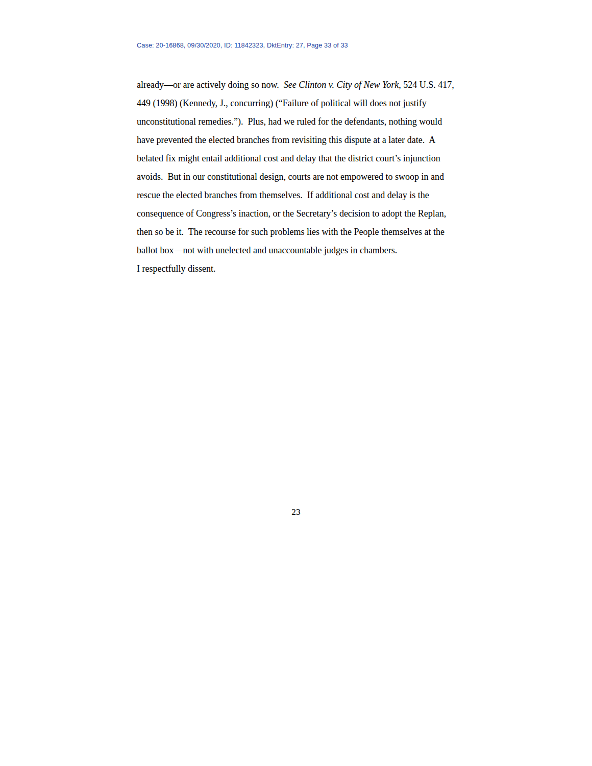Case: 20-16868, 09/30/2020, ID: 11842323, DktEntry: 27, Page 33 of 33
already—or are actively doing so now. See Clinton v. City of New York, 524 U.S. 417, 449 (1998) (Kennedy, J., concurring) (“Failure of political will does not justify unconstitutional remedies.”). Plus, had we ruled for the defendants, nothing would have prevented the elected branches from revisiting this dispute at a later date. A belated fix might entail additional cost and delay that the district court’s injunction avoids. But in our constitutional design, courts are not empowered to swoop in and rescue the elected branches from themselves. If additional cost and delay is the consequence of Congress’s inaction, or the Secretary’s decision to adopt the Replan, then so be it. The recourse for such problems lies with the People themselves at the ballot box—not with unelected and unaccountable judges in chambers.
I respectfully dissent.
23